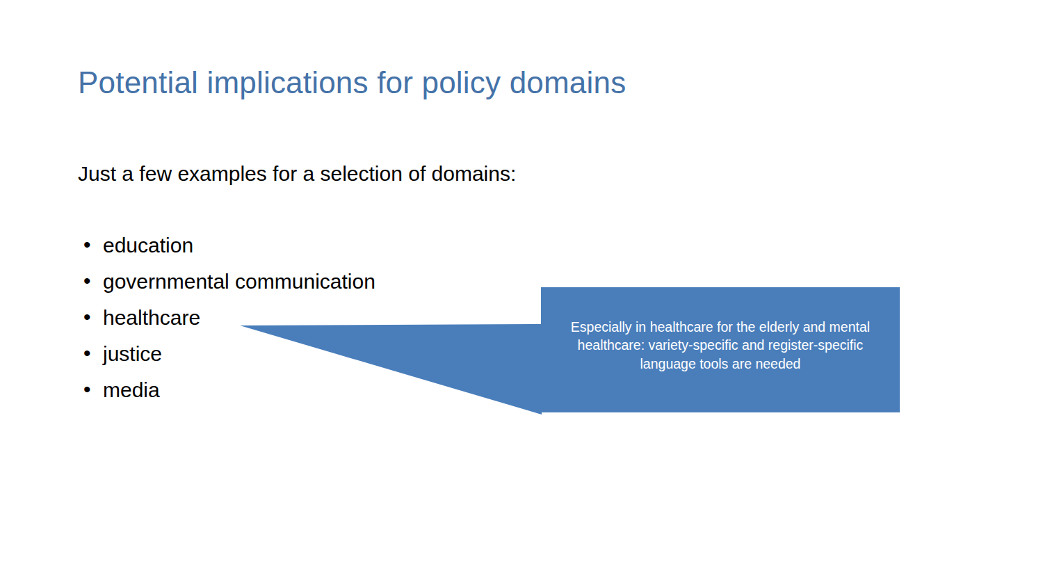Potential implications for policy domains
Just a few examples for a selection of domains:
education
governmental communication
healthcare
justice
media
Especially in healthcare for the elderly and mental healthcare: variety-specific and register-specific language tools are needed